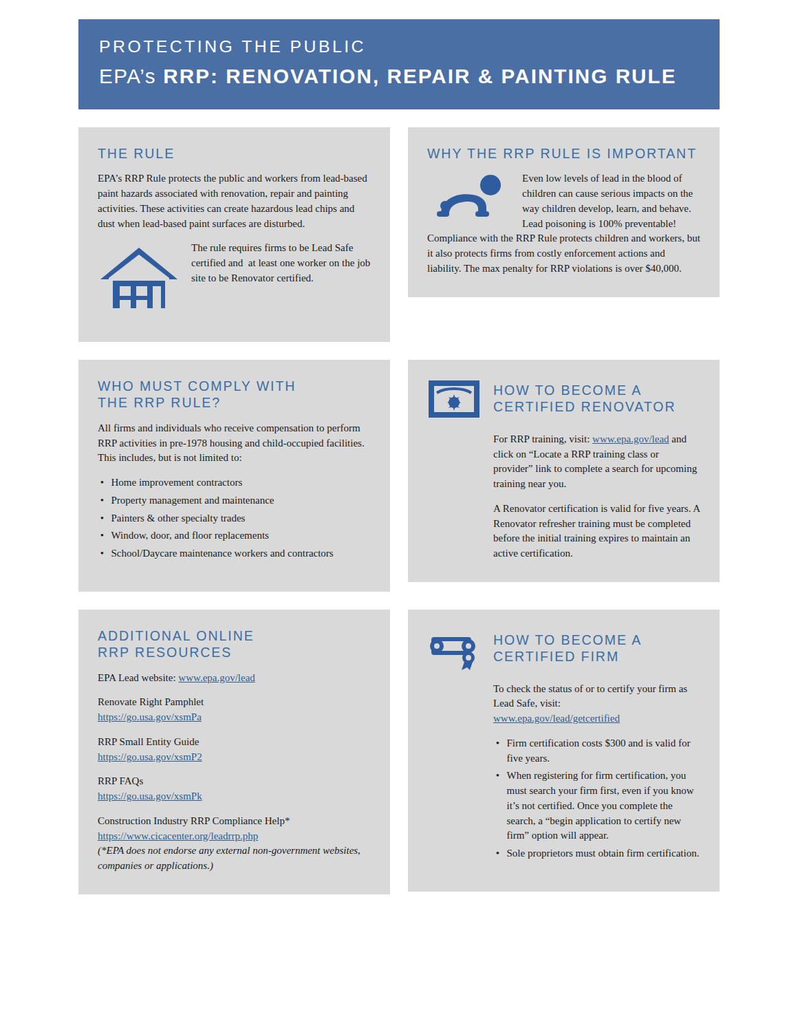Protecting the Public
EPA’s RRP: Renovation, Repair & Painting Rule
The Rule
EPA’s RRP Rule protects the public and workers from lead-based paint hazards associated with renovation, repair and painting activities. These activities can create hazardous lead chips and dust when lead-based paint surfaces are disturbed.
The rule requires firms to be Lead Safe certified and at least one worker on the job site to be Renovator certified.
Why the RRP Rule is Important
Even low levels of lead in the blood of children can cause serious impacts on the way children develop, learn, and behave. Lead poisoning is 100% preventable!
Compliance with the RRP Rule protects children and workers, but it also protects firms from costly enforcement actions and liability. The max penalty for RRP violations is over $40,000.
Who Must Comply With
the RRP Rule?
All firms and individuals who receive compensation to perform RRP activities in pre-1978 housing and child-occupied facilities. This includes, but is not limited to:
Home improvement contractors
Property management and maintenance
Painters & other specialty trades
Window, door, and floor replacements
School/Daycare maintenance workers and contractors
How to Become a
Certified Renovator
For RRP training, visit: www.epa.gov/lead and click on “Locate a RRP training class or provider” link to complete a search for upcoming training near you.
A Renovator certification is valid for five years. A Renovator refresher training must be completed before the initial training expires to maintain an active certification.
Additional Online
RRP Resources
EPA Lead website: www.epa.gov/lead
Renovate Right Pamphlet
https://go.usa.gov/xsmPa
RRP Small Entity Guide
https://go.usa.gov/xsmP2
RRP FAQs
https://go.usa.gov/xsmPk
Construction Industry RRP Compliance Help*
https://www.cicacenter.org/leadrrp.php
(*EPA does not endorse any external non-government websites, companies or applications.)
How to Become a
Certified Firm
To check the status of or to certify your firm as Lead Safe, visit:
www.epa.gov/lead/getcertified
Firm certification costs $300 and is valid for five years.
When registering for firm certification, you must search your firm first, even if you know it’s not certified. Once you complete the search, a “begin application to certify new firm” option will appear.
Sole proprietors must obtain firm certification.